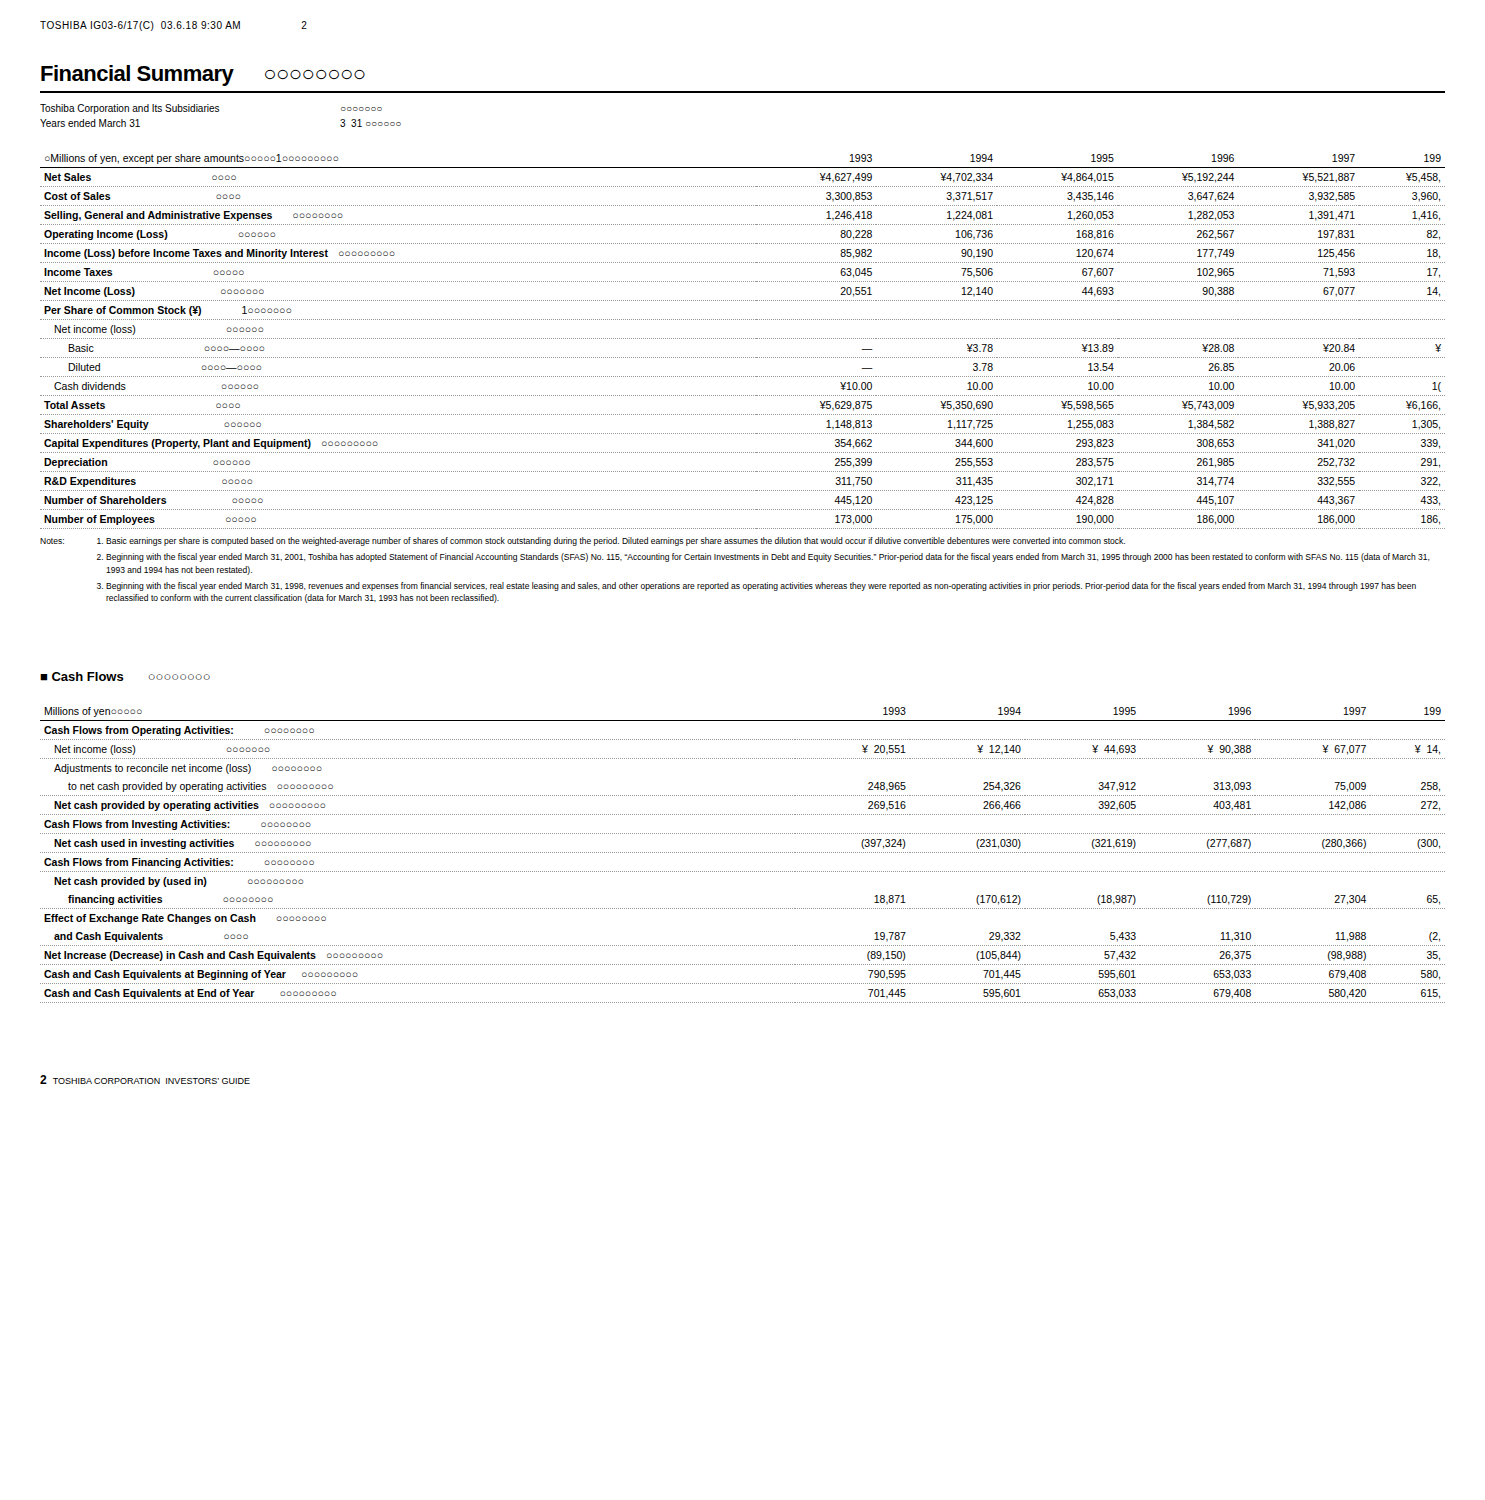TOSHIBA IG03-6/17(C) 03.6.18 9:30 AM 2
Financial Summary○○○○○○○○
Toshiba Corporation and Its Subsidiaries○○○○○○○
Years ended March 313 31 ○○○○○○
| ○Millions of yen, except per share amounts○○○○○1○○○○○○○○○ | 1993 | 1994 | 1995 | 1996 | 1997 | 199 |
| --- | --- | --- | --- | --- | --- | --- |
| Net Sales ○○○○ | ¥4,627,499 | ¥4,702,334 | ¥4,864,015 | ¥5,192,244 | ¥5,521,887 | ¥5,458, |
| Cost of Sales ○○○○ | 3,300,853 | 3,371,517 | 3,435,146 | 3,647,624 | 3,932,585 | 3,960, |
| Selling, General and Administrative Expenses ○○○○○○○○ | 1,246,418 | 1,224,081 | 1,260,053 | 1,282,053 | 1,391,471 | 1,416, |
| Operating Income (Loss) ○○○○○○ | 80,228 | 106,736 | 168,816 | 262,567 | 197,831 | 82, |
| Income (Loss) before Income Taxes and Minority Interest ○○○○○○○○○ | 85,982 | 90,190 | 120,674 | 177,749 | 125,456 | 18, |
| Income Taxes ○○○○○ | 63,045 | 75,506 | 67,607 | 102,965 | 71,593 | 17, |
| Net Income (Loss) ○○○○○○○ | 20,551 | 12,140 | 44,693 | 90,388 | 67,077 | 14, |
| Per Share of Common Stock (¥) 1○○○○○○○ | | | | | | |
| Net income (loss) ○○○○○○ | | | | | | |
| Basic ○○○○—○○○○ | — | ¥3.78 | ¥13.89 | ¥28.08 | ¥20.84 | ¥ |
| Diluted ○○○○—○○○○ | — | 3.78 | 13.54 | 26.85 | 20.06 | |
| Cash dividends ○○○○○○ | ¥10.00 | 10.00 | 10.00 | 10.00 | 10.00 | 1( |
| Total Assets ○○○○ | ¥5,629,875 | ¥5,350,690 | ¥5,598,565 | ¥5,743,009 | ¥5,933,205 | ¥6,166, |
| Shareholders' Equity ○○○○○○ | 1,148,813 | 1,117,725 | 1,255,083 | 1,384,582 | 1,388,827 | 1,305, |
| Capital Expenditures (Property, Plant and Equipment) ○○○○○○○○○ | 354,662 | 344,600 | 293,823 | 308,653 | 341,020 | 339, |
| Depreciation ○○○○○○ | 255,399 | 255,553 | 283,575 | 261,985 | 252,732 | 291, |
| R&D Expenditures ○○○○○ | 311,750 | 311,435 | 302,171 | 314,774 | 332,555 | 322, |
| Number of Shareholders ○○○○○ | 445,120 | 423,125 | 424,828 | 445,107 | 443,367 | 433, |
| Number of Employees ○○○○○ | 173,000 | 175,000 | 190,000 | 186,000 | 186,000 | 186, |
Notes:
Basic earnings per share is computed based on the weighted-average number of shares of common stock outstanding during the period. Diluted earnings per share assumes the dilution that would occur if dilutive convertible debentures were converted into common stock.
Beginning with the fiscal year ended March 31, 2001, Toshiba has adopted Statement of Financial Accounting Standards (SFAS) No. 115, “Accounting for Certain Investments in Debt and Equity Securities.” Prior-period data for the fiscal years ended from March 31, 1995 through 2000 has been restated to conform with SFAS No. 115 (data of March 31, 1993 and 1994 has not been restated).
Beginning with the fiscal year ended March 31, 1998, revenues and expenses from financial services, real estate leasing and sales, and other operations are reported as operating activities whereas they were reported as non-operating activities in prior periods. Prior-period data for the fiscal years ended from March 31, 1994 through 1997 has been reclassified to conform with the current classification (data for March 31, 1993 has not been reclassified).
■ Cash Flows○○○○○○○○
| Millions of yen○○○○○ | 1993 | 1994 | 1995 | 1996 | 1997 | 199 |
| --- | --- | --- | --- | --- | --- | --- |
| Cash Flows from Operating Activities: ○○○○○○○○ | | | | | | |
| Net income (loss) ○○○○○○○ | ¥ 20,551 | ¥ 12,140 | ¥ 44,693 | ¥ 90,388 | ¥ 67,077 | ¥ 14, |
| Adjustments to reconcile net income (loss) ○○○○○○○○ | | | | | | |
| to net cash provided by operating activities ○○○○○○○○○ | 248,965 | 254,326 | 347,912 | 313,093 | 75,009 | 258, |
| Net cash provided by operating activities ○○○○○○○○○ | 269,516 | 266,466 | 392,605 | 403,481 | 142,086 | 272, |
| Cash Flows from Investing Activities: ○○○○○○○○ | | | | | | |
| Net cash used in investing activities ○○○○○○○○○ | (397,324) | (231,030) | (321,619) | (277,687) | (280,366) | (300, |
| Cash Flows from Financing Activities: ○○○○○○○○ | | | | | | |
| Net cash provided by (used in) ○○○○○○○○○ | | | | | | |
| financing activities ○○○○○○○○ | 18,871 | (170,612) | (18,987) | (110,729) | 27,304 | 65, |
| Effect of Exchange Rate Changes on Cash ○○○○○○○○ | | | | | | |
| and Cash Equivalents ○○○○ | 19,787 | 29,332 | 5,433 | 11,310 | 11,988 | (2, |
| Net Increase (Decrease) in Cash and Cash Equivalents ○○○○○○○○○ | (89,150) | (105,844) | 57,432 | 26,375 | (98,988) | 35, |
| Cash and Cash Equivalents at Beginning of Year ○○○○○○○○○ | 790,595 | 701,445 | 595,601 | 653,033 | 679,408 | 580, |
| Cash and Cash Equivalents at End of Year ○○○○○○○○○ | 701,445 | 595,601 | 653,033 | 679,408 | 580,420 | 615, |
2 TOSHIBA CORPORATION INVESTORS’ GUIDE